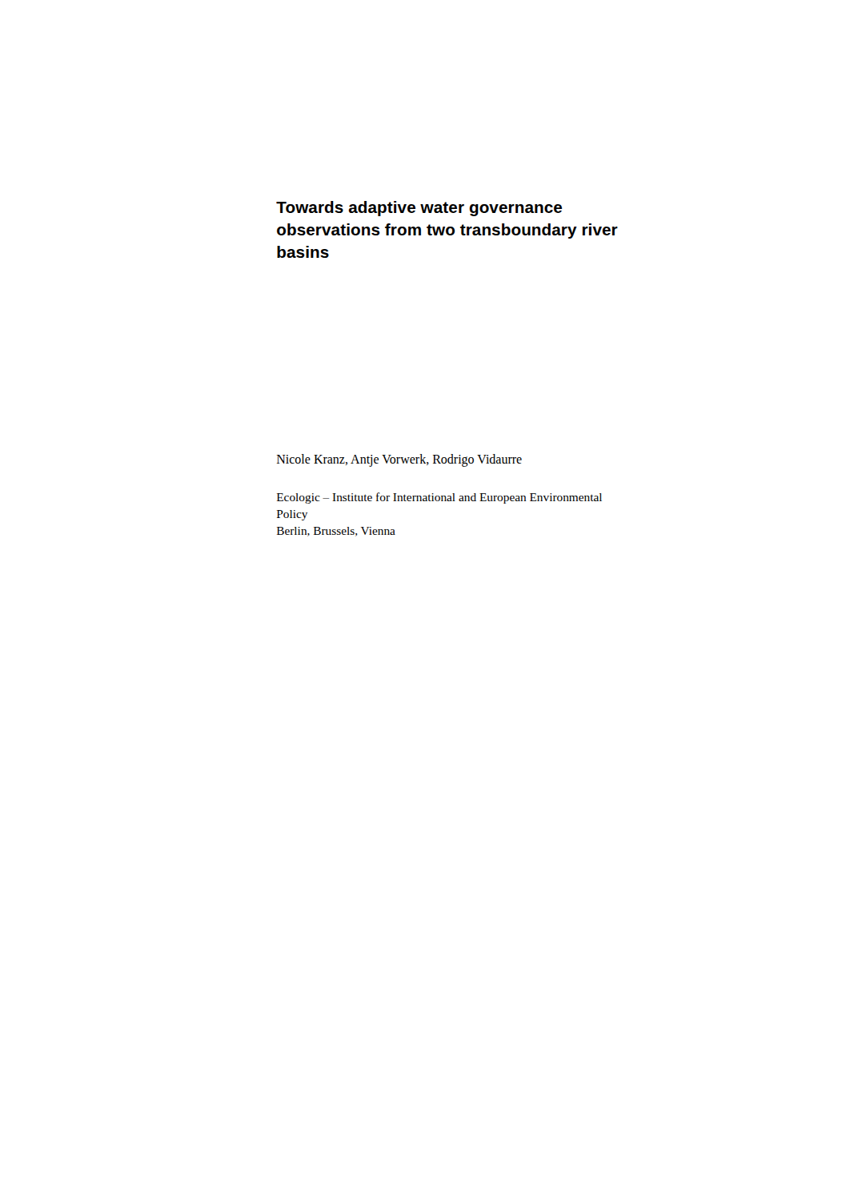Towards adaptive water governance
observations from two transboundary river
basins
Nicole Kranz, Antje Vorwerk, Rodrigo Vidaurre
Ecologic – Institute for International and European Environmental Policy
Berlin, Brussels, Vienna